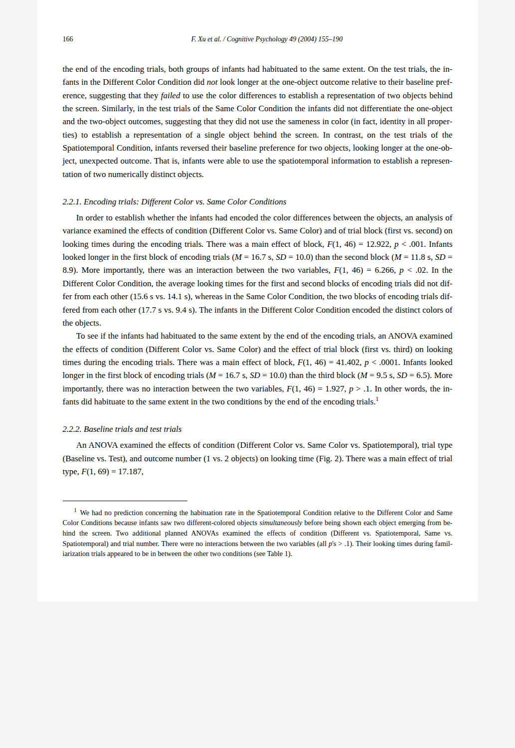166 F. Xu et al. / Cognitive Psychology 49 (2004) 155–190
the end of the encoding trials, both groups of infants had habituated to the same extent. On the test trials, the infants in the Different Color Condition did not look longer at the one-object outcome relative to their baseline preference, suggesting that they failed to use the color differences to establish a representation of two objects behind the screen. Similarly, in the test trials of the Same Color Condition the infants did not differentiate the one-object and the two-object outcomes, suggesting that they did not use the sameness in color (in fact, identity in all properties) to establish a representation of a single object behind the screen. In contrast, on the test trials of the Spatiotemporal Condition, infants reversed their baseline preference for two objects, looking longer at the one-object, unexpected outcome. That is, infants were able to use the spatiotemporal information to establish a representation of two numerically distinct objects.
2.2.1. Encoding trials: Different Color vs. Same Color Conditions
In order to establish whether the infants had encoded the color differences between the objects, an analysis of variance examined the effects of condition (Different Color vs. Same Color) and of trial block (first vs. second) on looking times during the encoding trials. There was a main effect of block, F(1, 46) = 12.922, p < .001. Infants looked longer in the first block of encoding trials (M = 16.7 s, SD = 10.0) than the second block (M = 11.8 s, SD = 8.9). More importantly, there was an interaction between the two variables, F(1, 46) = 6.266, p < .02. In the Different Color Condition, the average looking times for the first and second blocks of encoding trials did not differ from each other (15.6 s vs. 14.1 s), whereas in the Same Color Condition, the two blocks of encoding trials differed from each other (17.7 s vs. 9.4 s). The infants in the Different Color Condition encoded the distinct colors of the objects.
To see if the infants had habituated to the same extent by the end of the encoding trials, an ANOVA examined the effects of condition (Different Color vs. Same Color) and the effect of trial block (first vs. third) on looking times during the encoding trials. There was a main effect of block, F(1, 46) = 41.402, p < .0001. Infants looked longer in the first block of encoding trials (M = 16.7 s, SD = 10.0) than the third block (M = 9.5 s, SD = 6.5). More importantly, there was no interaction between the two variables, F(1, 46) = 1.927, p > .1. In other words, the infants did habituate to the same extent in the two conditions by the end of the encoding trials.1
2.2.2. Baseline trials and test trials
An ANOVA examined the effects of condition (Different Color vs. Same Color vs. Spatiotemporal), trial type (Baseline vs. Test), and outcome number (1 vs. 2 objects) on looking time (Fig. 2). There was a main effect of trial type, F(1, 69) = 17.187,
1 We had no prediction concerning the habituation rate in the Spatiotemporal Condition relative to the Different Color and Same Color Conditions because infants saw two different-colored objects simultaneously before being shown each object emerging from behind the screen. Two additional planned ANOVAs examined the effects of condition (Different vs. Spatiotemporal, Same vs. Spatiotemporal) and trial number. There were no interactions between the two variables (all p's > .1). Their looking times during familiarization trials appeared to be in between the other two conditions (see Table 1).